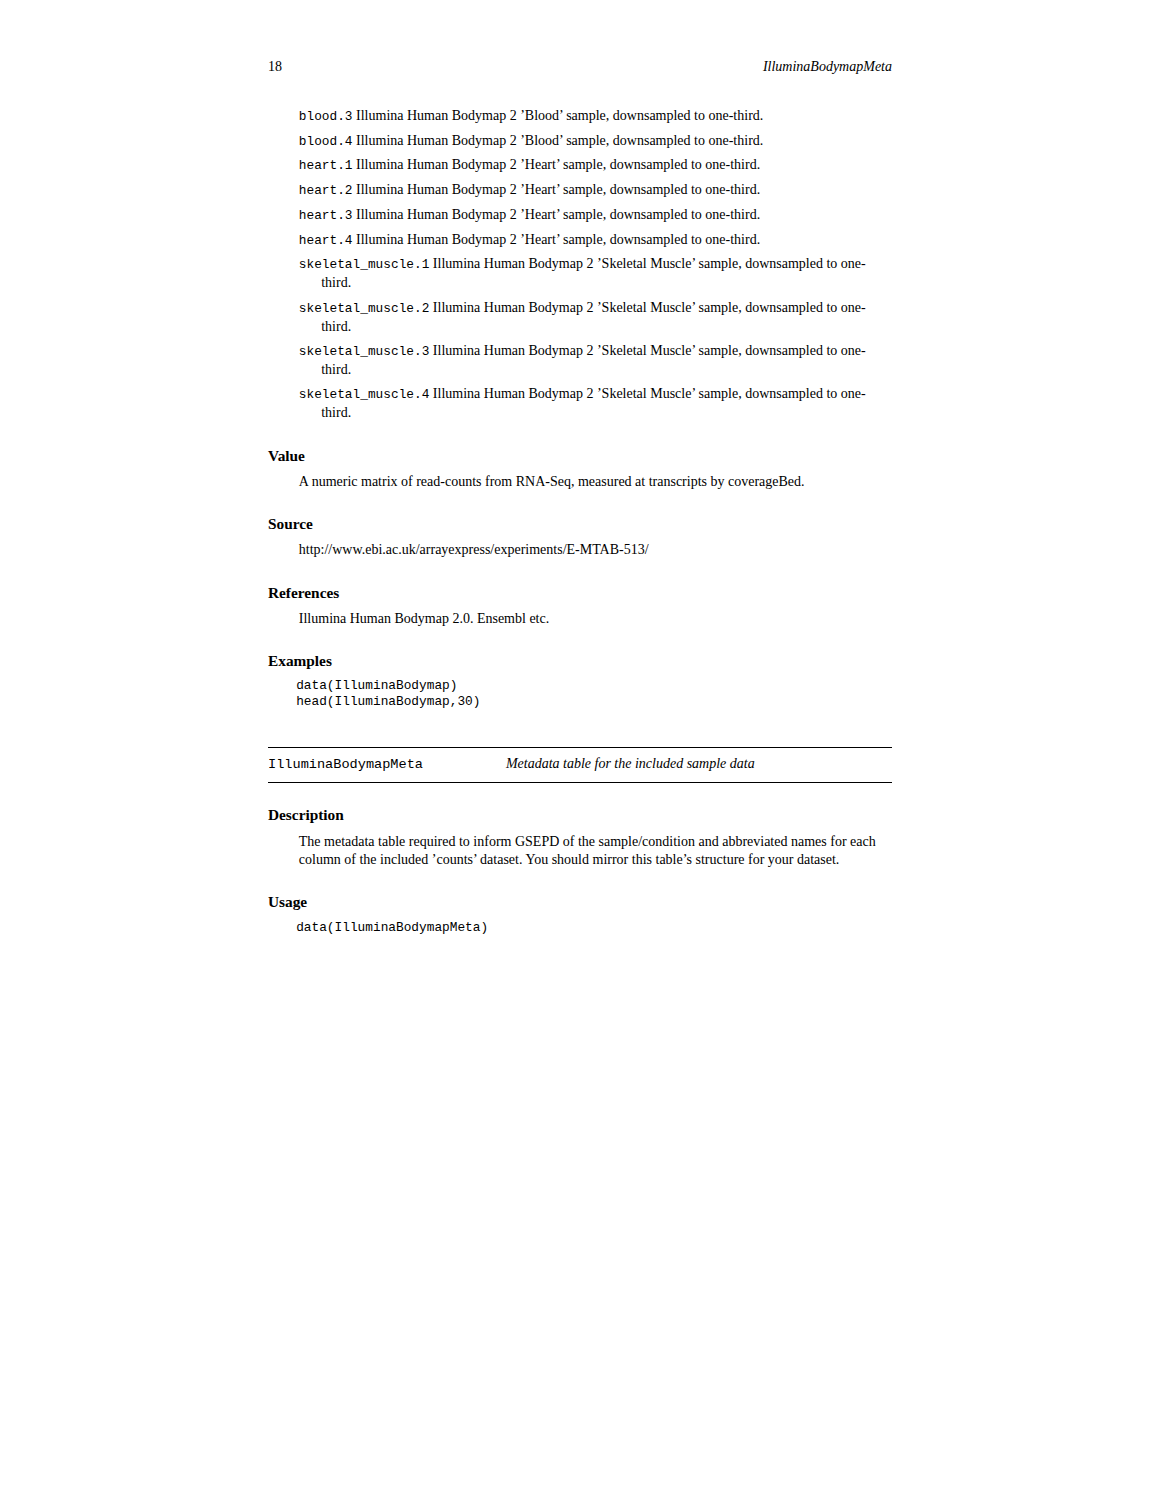18 IlluminaBodymapMeta
blood.3 Illumina Human Bodymap 2 ’Blood’ sample, downsampled to one-third.
blood.4 Illumina Human Bodymap 2 ’Blood’ sample, downsampled to one-third.
heart.1 Illumina Human Bodymap 2 ’Heart’ sample, downsampled to one-third.
heart.2 Illumina Human Bodymap 2 ’Heart’ sample, downsampled to one-third.
heart.3 Illumina Human Bodymap 2 ’Heart’ sample, downsampled to one-third.
heart.4 Illumina Human Bodymap 2 ’Heart’ sample, downsampled to one-third.
skeletal_muscle.1 Illumina Human Bodymap 2 ’Skeletal Muscle’ sample, downsampled to one-third.
skeletal_muscle.2 Illumina Human Bodymap 2 ’Skeletal Muscle’ sample, downsampled to one-third.
skeletal_muscle.3 Illumina Human Bodymap 2 ’Skeletal Muscle’ sample, downsampled to one-third.
skeletal_muscle.4 Illumina Human Bodymap 2 ’Skeletal Muscle’ sample, downsampled to one-third.
Value
A numeric matrix of read-counts from RNA-Seq, measured at transcripts by coverageBed.
Source
http://www.ebi.ac.uk/arrayexpress/experiments/E-MTAB-513/
References
Illumina Human Bodymap 2.0. Ensembl etc.
Examples
data(IlluminaBodymap)
head(IlluminaBodymap,30)
IlluminaBodymapMeta Metadata table for the included sample data
Description
The metadata table required to inform GSEPD of the sample/condition and abbreviated names for each column of the included ’counts’ dataset. You should mirror this table’s structure for your dataset.
Usage
data(IlluminaBodymapMeta)